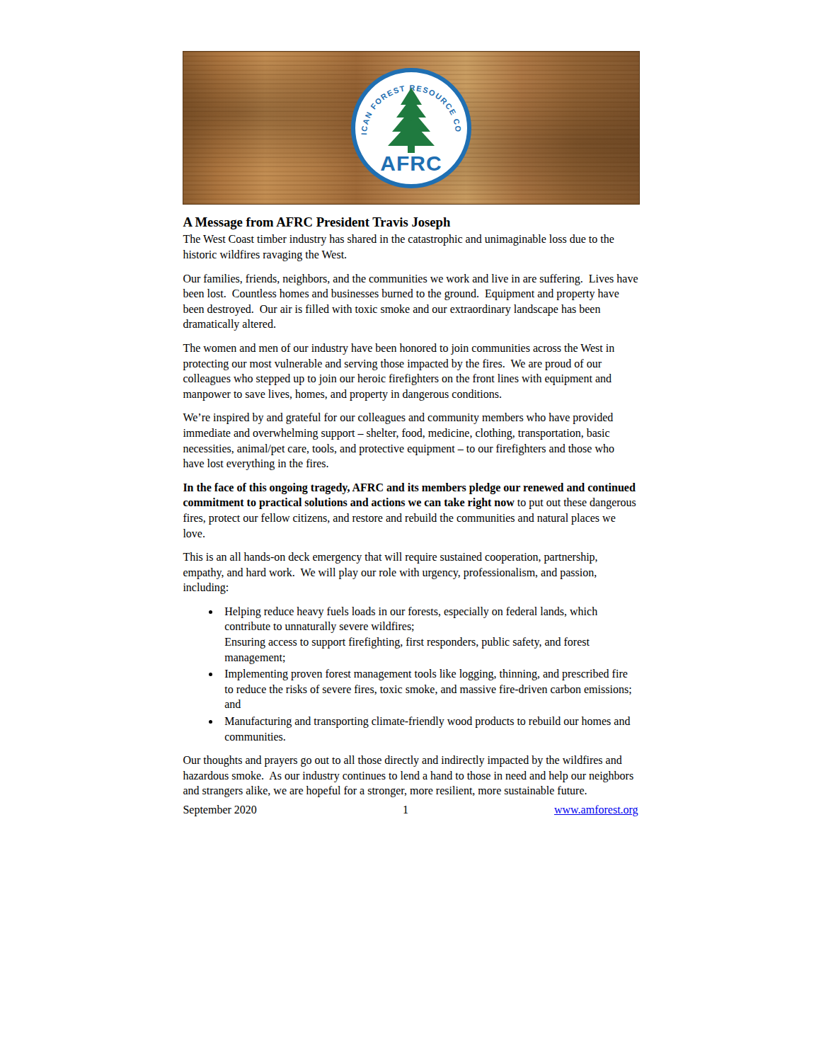AMERICAN FOREST RESOURCE COUNCIL
AFRC
A Message from AFRC President Travis Joseph
The West Coast timber industry has shared in the catastrophic and unimaginable loss due to the historic wildfires ravaging the West.
Our families, friends, neighbors, and the communities we work and live in are suffering. Lives have been lost. Countless homes and businesses burned to the ground. Equipment and property have been destroyed. Our air is filled with toxic smoke and our extraordinary landscape has been dramatically altered.
The women and men of our industry have been honored to join communities across the West in protecting our most vulnerable and serving those impacted by the fires. We are proud of our colleagues who stepped up to join our heroic firefighters on the front lines with equipment and manpower to save lives, homes, and property in dangerous conditions.
We’re inspired by and grateful for our colleagues and community members who have provided immediate and overwhelming support – shelter, food, medicine, clothing, transportation, basic necessities, animal/pet care, tools, and protective equipment – to our firefighters and those who have lost everything in the fires.
In the face of this ongoing tragedy, AFRC and its members pledge our renewed and continued commitment to practical solutions and actions we can take right now to put out these dangerous fires, protect our fellow citizens, and restore and rebuild the communities and natural places we love.
This is an all hands-on deck emergency that will require sustained cooperation, partnership, empathy, and hard work. We will play our role with urgency, professionalism, and passion, including:
Helping reduce heavy fuels loads in our forests, especially on federal lands, which contribute to unnaturally severe wildfires;
Ensuring access to support firefighting, first responders, public safety, and forest management;
Implementing proven forest management tools like logging, thinning, and prescribed fire to reduce the risks of severe fires, toxic smoke, and massive fire-driven carbon emissions; and
Manufacturing and transporting climate-friendly wood products to rebuild our homes and communities.
Our thoughts and prayers go out to all those directly and indirectly impacted by the wildfires and hazardous smoke. As our industry continues to lend a hand to those in need and help our neighbors and strangers alike, we are hopeful for a stronger, more resilient, more sustainable future.
September 2020 1 www.amforest.org